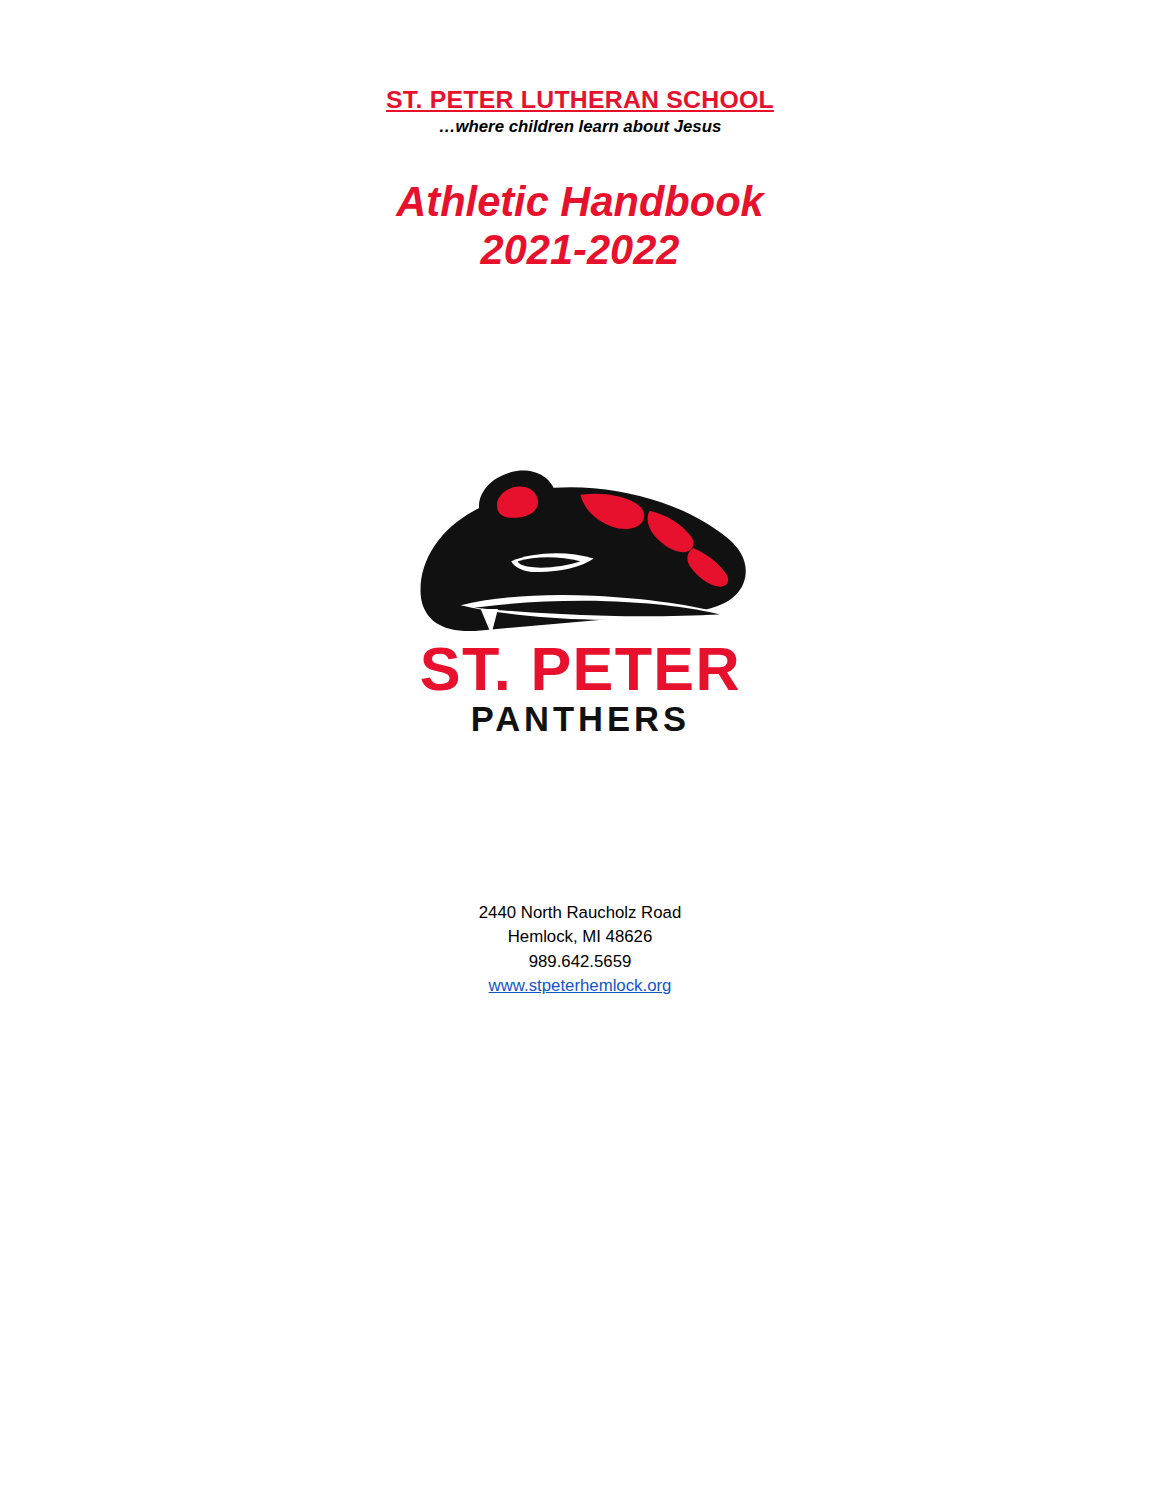ST. PETER LUTHERAN SCHOOL
…where children learn about Jesus
Athletic Handbook
2021-2022
St. Peter Panthers logo Stylized black and red panther head facing left above the words ST. PETER in red and PANTHERS in black. ST. PETER PANTHERS
2440 North Raucholz Road
Hemlock, MI 48626
989.642.5659
www.stpeterhemlock.org